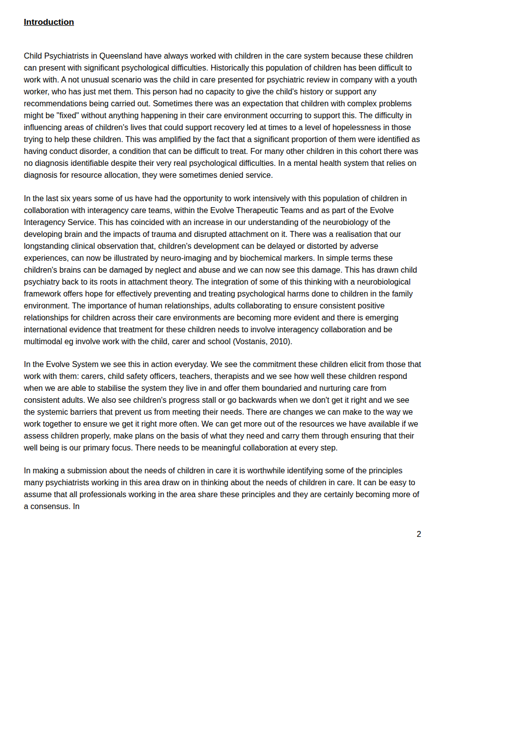Introduction
Child Psychiatrists in Queensland have always worked with children in the care system because these children can present with significant psychological difficulties. Historically this population of children has been difficult to work with. A not unusual scenario was the child in care presented for psychiatric review in company with a youth worker, who has just met them. This person had no capacity to give the child's history or support any recommendations being carried out. Sometimes there was an expectation that children with complex problems might be "fixed" without anything happening in their care environment occurring to support this. The difficulty in influencing areas of children's lives that could support recovery led at times to a level of hopelessness in those trying to help these children. This was amplified by the fact that a significant proportion of them were identified as having conduct disorder, a condition that can be difficult to treat. For many other children in this cohort there was no diagnosis identifiable despite their very real psychological difficulties. In a mental health system that relies on diagnosis for resource allocation, they were sometimes denied service.
In the last six years some of us have had the opportunity to work intensively with this population of children in collaboration with interagency care teams, within the Evolve Therapeutic Teams and as part of the Evolve Interagency Service. This has coincided with an increase in our understanding of the neurobiology of the developing brain and the impacts of trauma and disrupted attachment on it. There was a realisation that our longstanding clinical observation that, children's development can be delayed or distorted by adverse experiences, can now be illustrated by neuro-imaging and by biochemical markers. In simple terms these children's brains can be damaged by neglect and abuse and we can now see this damage. This has drawn child psychiatry back to its roots in attachment theory. The integration of some of this thinking with a neurobiological framework offers hope for effectively preventing and treating psychological harms done to children in the family environment. The importance of human relationships, adults collaborating to ensure consistent positive relationships for children across their care environments are becoming more evident and there is emerging international evidence that treatment for these children needs to involve interagency collaboration and be multimodal eg involve work with the child, carer and school (Vostanis, 2010).
In the Evolve System we see this in action everyday. We see the commitment these children elicit from those that work with them: carers, child safety officers, teachers, therapists and we see how well these children respond when we are able to stabilise the system they live in and offer them boundaried and nurturing care from consistent adults. We also see children's progress stall or go backwards when we don't get it right and we see the systemic barriers that prevent us from meeting their needs. There are changes we can make to the way we work together to ensure we get it right more often. We can get more out of the resources we have available if we assess children properly, make plans on the basis of what they need and carry them through ensuring that their well being is our primary focus. There needs to be meaningful collaboration at every step.
In making a submission about the needs of children in care it is worthwhile identifying some of the principles many psychiatrists working in this area draw on in thinking about the needs of children in care. It can be easy to assume that all professionals working in the area share these principles and they are certainly becoming more of a consensus. In
2